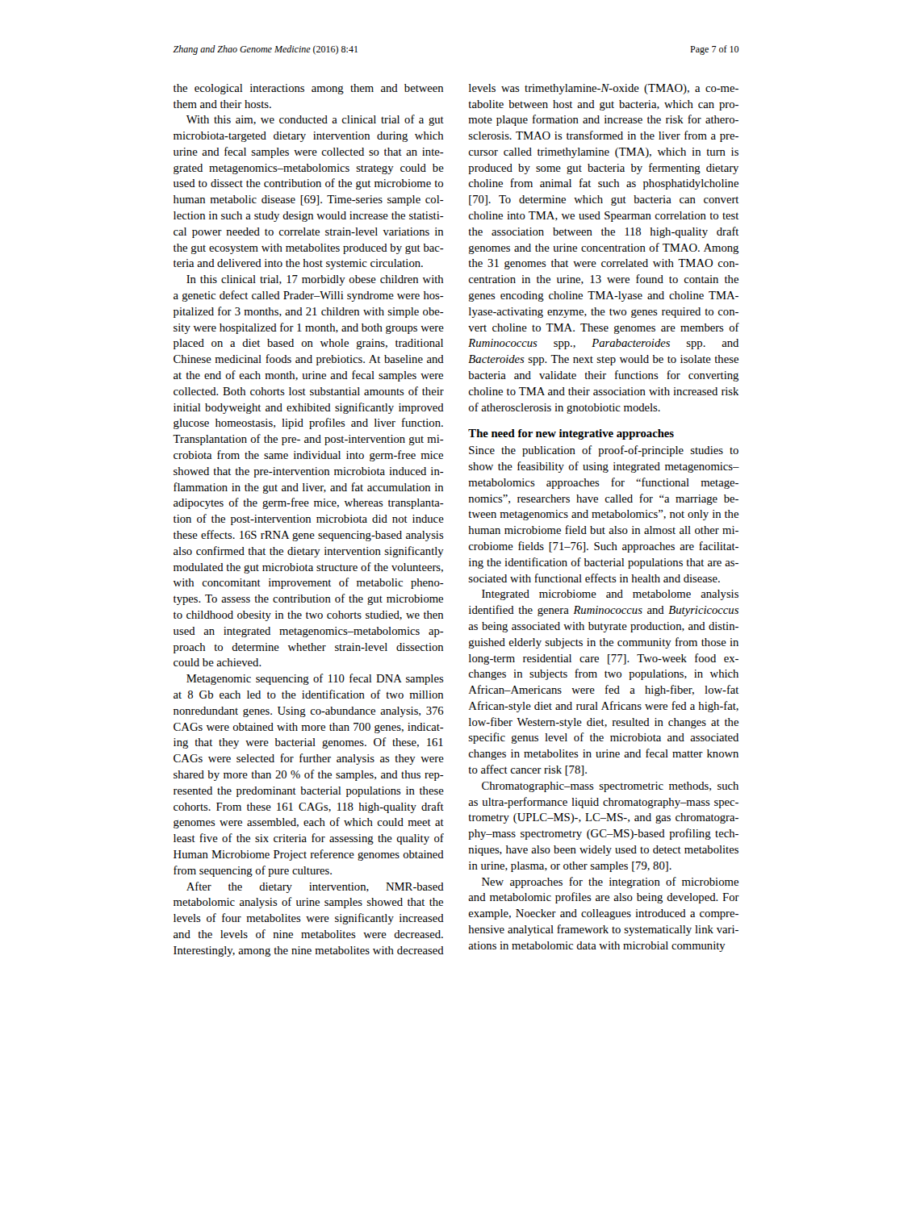Zhang and Zhao Genome Medicine (2016) 8:41
Page 7 of 10
the ecological interactions among them and between them and their hosts.
With this aim, we conducted a clinical trial of a gut microbiota-targeted dietary intervention during which urine and fecal samples were collected so that an integrated metagenomics–metabolomics strategy could be used to dissect the contribution of the gut microbiome to human metabolic disease [69]. Time-series sample collection in such a study design would increase the statistical power needed to correlate strain-level variations in the gut ecosystem with metabolites produced by gut bacteria and delivered into the host systemic circulation.
In this clinical trial, 17 morbidly obese children with a genetic defect called Prader–Willi syndrome were hospitalized for 3 months, and 21 children with simple obesity were hospitalized for 1 month, and both groups were placed on a diet based on whole grains, traditional Chinese medicinal foods and prebiotics. At baseline and at the end of each month, urine and fecal samples were collected. Both cohorts lost substantial amounts of their initial bodyweight and exhibited significantly improved glucose homeostasis, lipid profiles and liver function. Transplantation of the pre- and post-intervention gut microbiota from the same individual into germ-free mice showed that the pre-intervention microbiota induced inflammation in the gut and liver, and fat accumulation in adipocytes of the germ-free mice, whereas transplantation of the post-intervention microbiota did not induce these effects. 16S rRNA gene sequencing-based analysis also confirmed that the dietary intervention significantly modulated the gut microbiota structure of the volunteers, with concomitant improvement of metabolic phenotypes. To assess the contribution of the gut microbiome to childhood obesity in the two cohorts studied, we then used an integrated metagenomics–metabolomics approach to determine whether strain-level dissection could be achieved.
Metagenomic sequencing of 110 fecal DNA samples at 8 Gb each led to the identification of two million nonredundant genes. Using co-abundance analysis, 376 CAGs were obtained with more than 700 genes, indicating that they were bacterial genomes. Of these, 161 CAGs were selected for further analysis as they were shared by more than 20 % of the samples, and thus represented the predominant bacterial populations in these cohorts. From these 161 CAGs, 118 high-quality draft genomes were assembled, each of which could meet at least five of the six criteria for assessing the quality of Human Microbiome Project reference genomes obtained from sequencing of pure cultures.
After the dietary intervention, NMR-based metabolomic analysis of urine samples showed that the levels of four metabolites were significantly increased and the levels of nine metabolites were decreased. Interestingly, among the nine metabolites with decreased levels was trimethylamine-N-oxide (TMAO), a co-metabolite between host and gut bacteria, which can promote plaque formation and increase the risk for atherosclerosis. TMAO is transformed in the liver from a precursor called trimethylamine (TMA), which in turn is produced by some gut bacteria by fermenting dietary choline from animal fat such as phosphatidylcholine [70]. To determine which gut bacteria can convert choline into TMA, we used Spearman correlation to test the association between the 118 high-quality draft genomes and the urine concentration of TMAO. Among the 31 genomes that were correlated with TMAO concentration in the urine, 13 were found to contain the genes encoding choline TMA-lyase and choline TMA-lyase-activating enzyme, the two genes required to convert choline to TMA. These genomes are members of Ruminococcus spp., Parabacteroides spp. and Bacteroides spp. The next step would be to isolate these bacteria and validate their functions for converting choline to TMA and their association with increased risk of atherosclerosis in gnotobiotic models.
The need for new integrative approaches
Since the publication of proof-of-principle studies to show the feasibility of using integrated metagenomics–metabolomics approaches for “functional metagenomics”, researchers have called for “a marriage between metagenomics and metabolomics”, not only in the human microbiome field but also in almost all other microbiome fields [71–76]. Such approaches are facilitating the identification of bacterial populations that are associated with functional effects in health and disease.
Integrated microbiome and metabolome analysis identified the genera Ruminococcus and Butyricicoccus as being associated with butyrate production, and distinguished elderly subjects in the community from those in long-term residential care [77]. Two-week food exchanges in subjects from two populations, in which African–Americans were fed a high-fiber, low-fat African-style diet and rural Africans were fed a high-fat, low-fiber Western-style diet, resulted in changes at the specific genus level of the microbiota and associated changes in metabolites in urine and fecal matter known to affect cancer risk [78].
Chromatographic–mass spectrometric methods, such as ultra-performance liquid chromatography–mass spectrometry (UPLC–MS)-, LC–MS-, and gas chromatography–mass spectrometry (GC–MS)-based profiling techniques, have also been widely used to detect metabolites in urine, plasma, or other samples [79, 80].
New approaches for the integration of microbiome and metabolomic profiles are also being developed. For example, Noecker and colleagues introduced a comprehensive analytical framework to systematically link variations in metabolomic data with microbial community